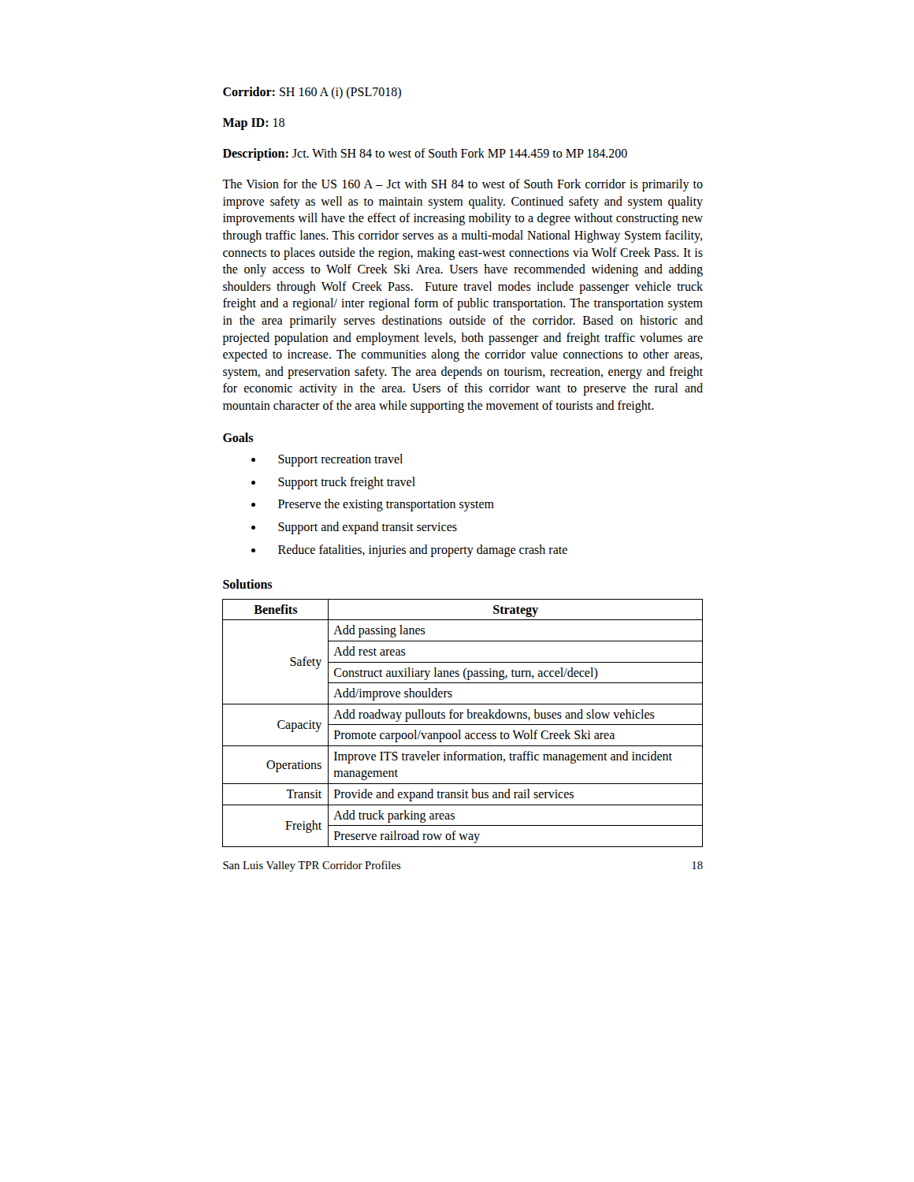Corridor: SH 160 A (i) (PSL7018)
Map ID: 18
Description: Jct. With SH 84 to west of South Fork MP 144.459 to MP 184.200
The Vision for the US 160 A – Jct with SH 84 to west of South Fork corridor is primarily to improve safety as well as to maintain system quality. Continued safety and system quality improvements will have the effect of increasing mobility to a degree without constructing new through traffic lanes. This corridor serves as a multi-modal National Highway System facility, connects to places outside the region, making east-west connections via Wolf Creek Pass. It is the only access to Wolf Creek Ski Area. Users have recommended widening and adding shoulders through Wolf Creek Pass. Future travel modes include passenger vehicle truck freight and a regional/ inter regional form of public transportation. The transportation system in the area primarily serves destinations outside of the corridor. Based on historic and projected population and employment levels, both passenger and freight traffic volumes are expected to increase. The communities along the corridor value connections to other areas, system, and preservation safety. The area depends on tourism, recreation, energy and freight for economic activity in the area. Users of this corridor want to preserve the rural and mountain character of the area while supporting the movement of tourists and freight.
Goals
Support recreation travel
Support truck freight travel
Preserve the existing transportation system
Support and expand transit services
Reduce fatalities, injuries and property damage crash rate
Solutions
| Benefits | Strategy |
| --- | --- |
| Safety | Add passing lanes |
| Add rest areas |
| Construct auxiliary lanes (passing, turn, accel/decel) |
| Add/improve shoulders |
| Capacity | Add roadway pullouts for breakdowns, buses and slow vehicles |
| Promote carpool/vanpool access to Wolf Creek Ski area |
| Operations | Improve ITS traveler information, traffic management and incident management |
| Transit | Provide and expand transit bus and rail services |
| Freight | Add truck parking areas |
| Preserve railroad row of way |
San Luis Valley TPR Corridor Profiles 18